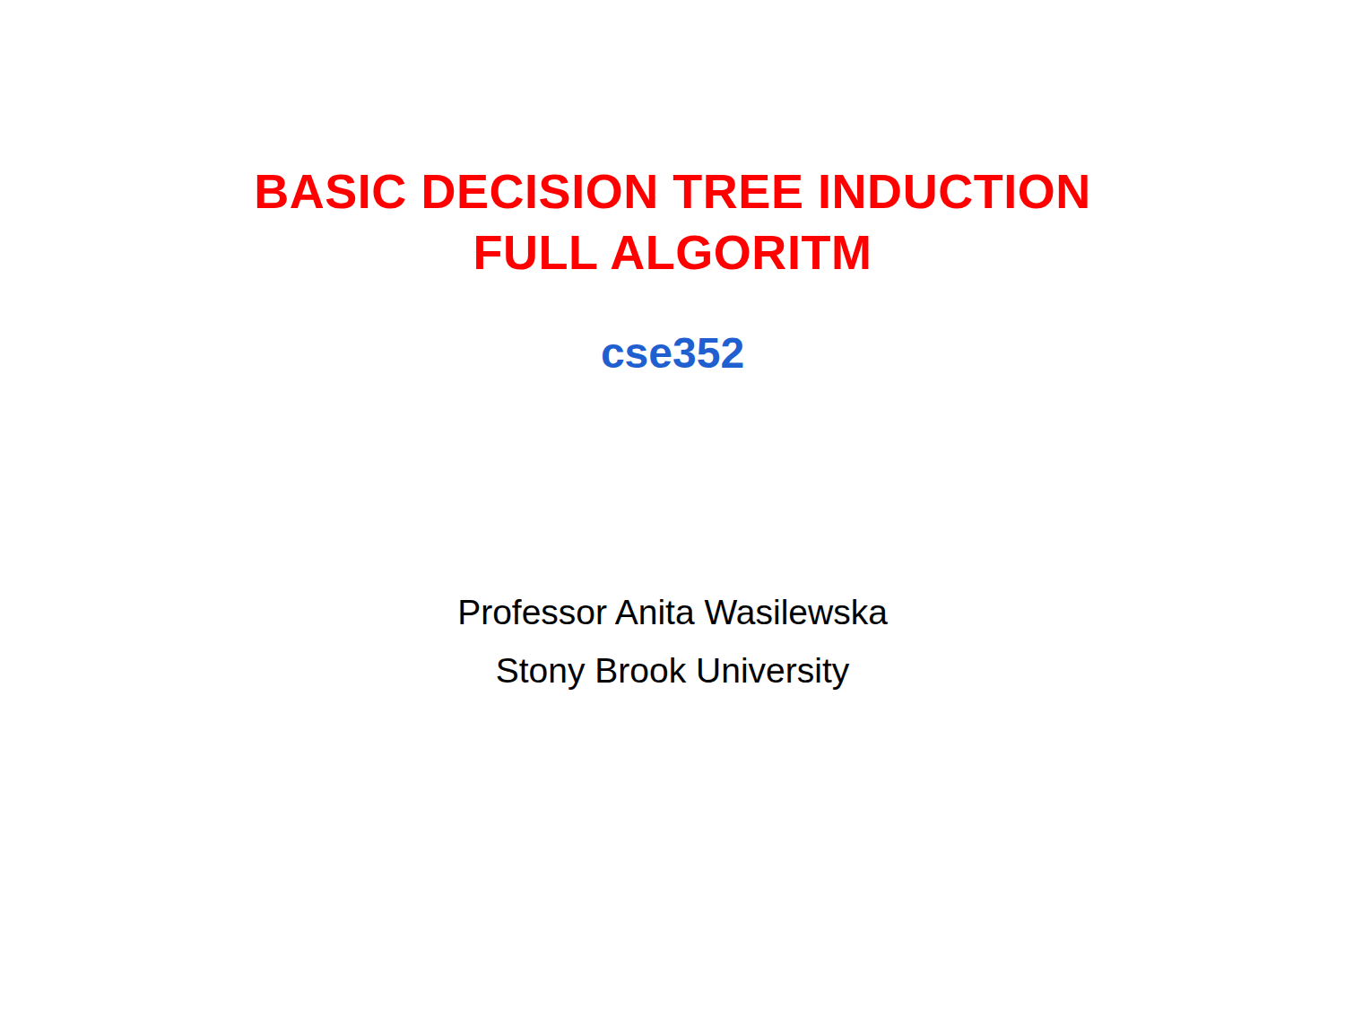BASIC DECISION TREE INDUCTION
FULL ALGORITM
cse352
Professor Anita Wasilewska
Stony Brook University